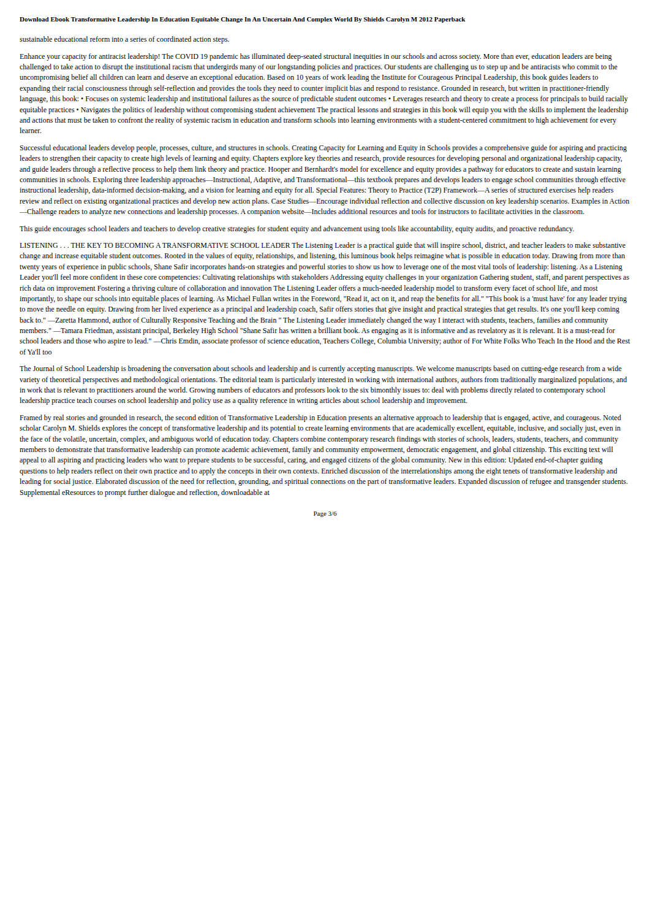Download Ebook Transformative Leadership In Education Equitable Change In An Uncertain And Complex World By Shields Carolyn M 2012 Paperback
sustainable educational reform into a series of coordinated action steps.
Enhance your capacity for antiracist leadership! The COVID 19 pandemic has illuminated deep-seated structural inequities in our schools and across society. More than ever, education leaders are being challenged to take action to disrupt the institutional racism that undergirds many of our longstanding policies and practices. Our students are challenging us to step up and be antiracists who commit to the uncompromising belief all children can learn and deserve an exceptional education. Based on 10 years of work leading the Institute for Courageous Principal Leadership, this book guides leaders to expanding their racial consciousness through self-reflection and provides the tools they need to counter implicit bias and respond to resistance. Grounded in research, but written in practitioner-friendly language, this book: • Focuses on systemic leadership and institutional failures as the source of predictable student outcomes • Leverages research and theory to create a process for principals to build racially equitable practices • Navigates the politics of leadership without compromising student achievement The practical lessons and strategies in this book will equip you with the skills to implement the leadership and actions that must be taken to confront the reality of systemic racism in education and transform schools into learning environments with a student-centered commitment to high achievement for every learner.
Successful educational leaders develop people, processes, culture, and structures in schools. Creating Capacity for Learning and Equity in Schools provides a comprehensive guide for aspiring and practicing leaders to strengthen their capacity to create high levels of learning and equity. Chapters explore key theories and research, provide resources for developing personal and organizational leadership capacity, and guide leaders through a reflective process to help them link theory and practice. Hooper and Bernhardt's model for excellence and equity provides a pathway for educators to create and sustain learning communities in schools. Exploring three leadership approaches—Instructional, Adaptive, and Transformational—this textbook prepares and develops leaders to engage school communities through effective instructional leadership, data-informed decision-making, and a vision for learning and equity for all. Special Features: Theory to Practice (T2P) Framework—A series of structured exercises help readers review and reflect on existing organizational practices and develop new action plans. Case Studies—Encourage individual reflection and collective discussion on key leadership scenarios. Examples in Action—Challenge readers to analyze new connections and leadership processes. A companion website—Includes additional resources and tools for instructors to facilitate activities in the classroom.
This guide encourages school leaders and teachers to develop creative strategies for student equity and advancement using tools like accountability, equity audits, and proactive redundancy.
LISTENING . . . THE KEY TO BECOMING A TRANSFORMATIVE SCHOOL LEADER The Listening Leader is a practical guide that will inspire school, district, and teacher leaders to make substantive change and increase equitable student outcomes. Rooted in the values of equity, relationships, and listening, this luminous book helps reimagine what is possible in education today. Drawing from more than twenty years of experience in public schools, Shane Safir incorporates hands-on strategies and powerful stories to show us how to leverage one of the most vital tools of leadership: listening. As a Listening Leader you'll feel more confident in these core competencies: Cultivating relationships with stakeholders Addressing equity challenges in your organization Gathering student, staff, and parent perspectives as rich data on improvement Fostering a thriving culture of collaboration and innovation The Listening Leader offers a much-needed leadership model to transform every facet of school life, and most importantly, to shape our schools into equitable places of learning. As Michael Fullan writes in the Foreword, "Read it, act on it, and reap the benefits for all." "This book is a 'must have' for any leader trying to move the needle on equity. Drawing from her lived experience as a principal and leadership coach, Safir offers stories that give insight and practical strategies that get results. It's one you'll keep coming back to." —Zaretta Hammond, author of Culturally Responsive Teaching and the Brain " The Listening Leader immediately changed the way I interact with students, teachers, families and community members." —Tamara Friedman, assistant principal, Berkeley High School "Shane Safir has written a brilliant book. As engaging as it is informative and as revelatory as it is relevant. It is a must-read for school leaders and those who aspire to lead." —Chris Emdin, associate professor of science education, Teachers College, Columbia University; author of For White Folks Who Teach In the Hood and the Rest of Ya'll too
The Journal of School Leadership is broadening the conversation about schools and leadership and is currently accepting manuscripts. We welcome manuscripts based on cutting-edge research from a wide variety of theoretical perspectives and methodological orientations. The editorial team is particularly interested in working with international authors, authors from traditionally marginalized populations, and in work that is relevant to practitioners around the world. Growing numbers of educators and professors look to the six bimonthly issues to: deal with problems directly related to contemporary school leadership practice teach courses on school leadership and policy use as a quality reference in writing articles about school leadership and improvement.
Framed by real stories and grounded in research, the second edition of Transformative Leadership in Education presents an alternative approach to leadership that is engaged, active, and courageous. Noted scholar Carolyn M. Shields explores the concept of transformative leadership and its potential to create learning environments that are academically excellent, equitable, inclusive, and socially just, even in the face of the volatile, uncertain, complex, and ambiguous world of education today. Chapters combine contemporary research findings with stories of schools, leaders, students, teachers, and community members to demonstrate that transformative leadership can promote academic achievement, family and community empowerment, democratic engagement, and global citizenship. This exciting text will appeal to all aspiring and practicing leaders who want to prepare students to be successful, caring, and engaged citizens of the global community. New in this edition: Updated end-of-chapter guiding questions to help readers reflect on their own practice and to apply the concepts in their own contexts. Enriched discussion of the interrelationships among the eight tenets of transformative leadership and leading for social justice. Elaborated discussion of the need for reflection, grounding, and spiritual connections on the part of transformative leaders. Expanded discussion of refugee and transgender students. Supplemental eResources to prompt further dialogue and reflection, downloadable at
Page 3/6